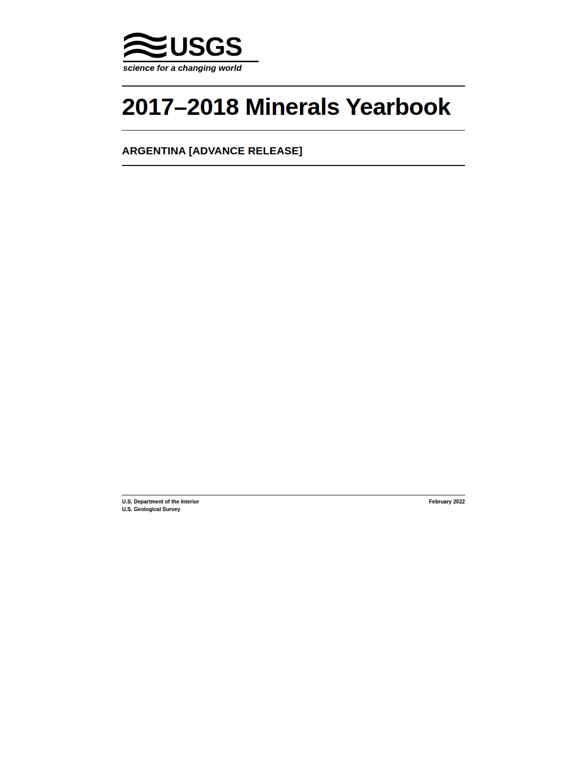USGS logo USGS science for a changing world
2017–2018 Minerals Yearbook
ARGENTINA [ADVANCE RELEASE]
U.S. Department of the Interior
U.S. Geological Survey
February 2022